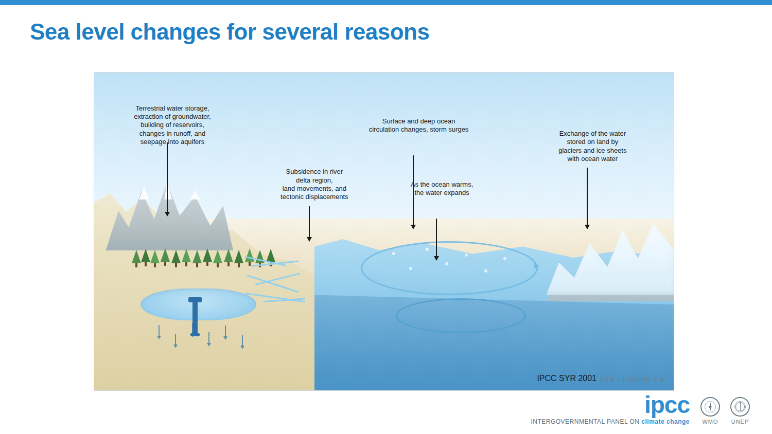Sea level changes for several reasons
Terrestrial water storage,
extraction of groundwater,
building of reservoirs,
changes in runoff, and
seepage into aquifers
Subsidence in river
delta region,
land movements, and
tectonic displacements
Surface and deep ocean
circulation changes, storm surges
As the ocean warms,
the water expands
Exchange of the water
stored on land by
glaciers and ice sheets
with ocean water
IPCC SYR 2001
SYR - FIGURE 3-4
ipcc
INTERGOVERNMENTAL PANEL ON climate change
WMO
UNEP